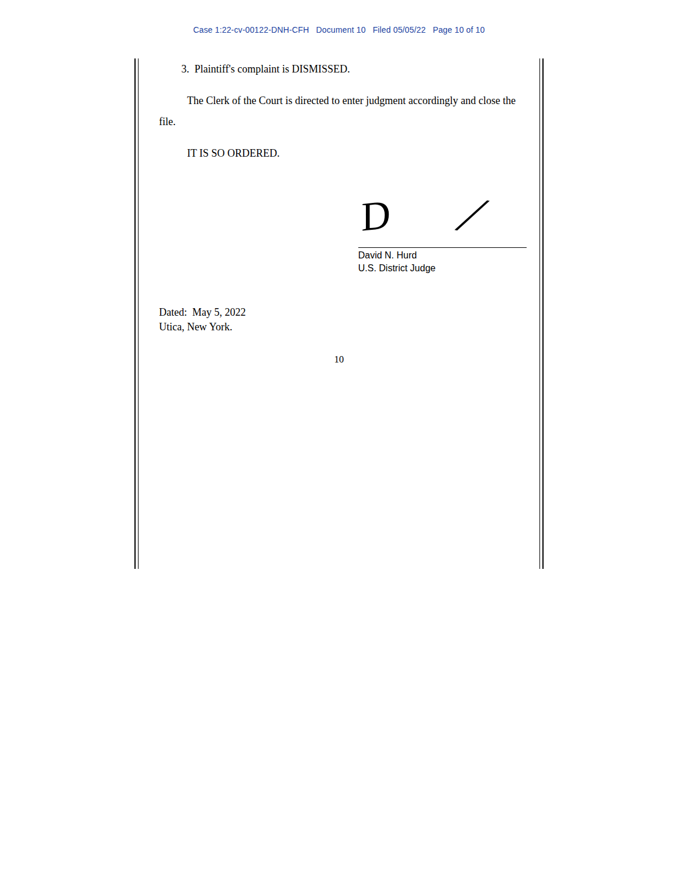Case 1:22-cv-00122-DNH-CFH Document 10 Filed 05/05/22 Page 10 of 10
3. Plaintiff's complaint is DISMISSED.
The Clerk of the Court is directed to enter judgment accordingly and close the file.
IT IS SO ORDERED.
D ⁄
David N. Hurd
U.S. District Judge
Dated: May 5, 2022
Utica, New York.
10